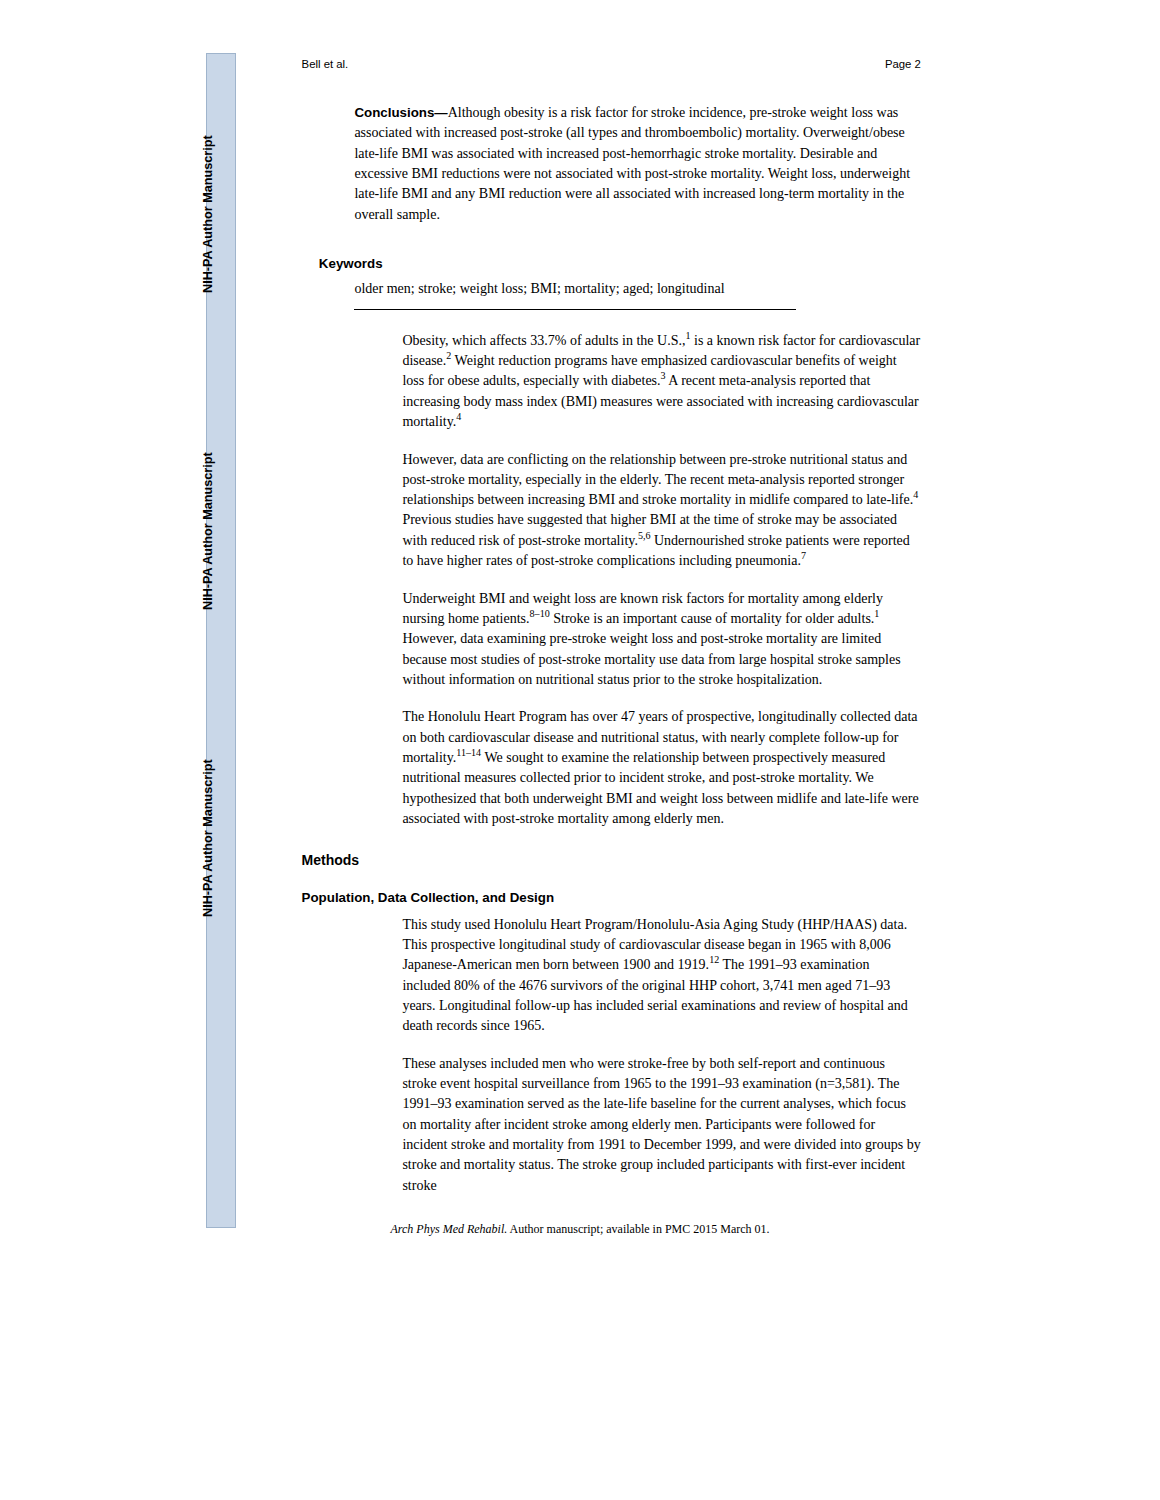NIH-PA Author Manuscript
NIH-PA Author Manuscript
NIH-PA Author Manuscript
Bell et al. Page 2
Conclusions—Although obesity is a risk factor for stroke incidence, pre-stroke weight loss was associated with increased post-stroke (all types and thromboembolic) mortality. Overweight/obese late-life BMI was associated with increased post-hemorrhagic stroke mortality. Desirable and excessive BMI reductions were not associated with post-stroke mortality. Weight loss, underweight late-life BMI and any BMI reduction were all associated with increased long-term mortality in the overall sample.
Keywords
older men; stroke; weight loss; BMI; mortality; aged; longitudinal
Obesity, which affects 33.7% of adults in the U.S.,1 is a known risk factor for cardiovascular disease.2 Weight reduction programs have emphasized cardiovascular benefits of weight loss for obese adults, especially with diabetes.3 A recent meta-analysis reported that increasing body mass index (BMI) measures were associated with increasing cardiovascular mortality.4
However, data are conflicting on the relationship between pre-stroke nutritional status and post-stroke mortality, especially in the elderly. The recent meta-analysis reported stronger relationships between increasing BMI and stroke mortality in midlife compared to late-life.4 Previous studies have suggested that higher BMI at the time of stroke may be associated with reduced risk of post-stroke mortality.5,6 Undernourished stroke patients were reported to have higher rates of post-stroke complications including pneumonia.7
Underweight BMI and weight loss are known risk factors for mortality among elderly nursing home patients.8–10 Stroke is an important cause of mortality for older adults.1 However, data examining pre-stroke weight loss and post-stroke mortality are limited because most studies of post-stroke mortality use data from large hospital stroke samples without information on nutritional status prior to the stroke hospitalization.
The Honolulu Heart Program has over 47 years of prospective, longitudinally collected data on both cardiovascular disease and nutritional status, with nearly complete follow-up for mortality.11–14 We sought to examine the relationship between prospectively measured nutritional measures collected prior to incident stroke, and post-stroke mortality. We hypothesized that both underweight BMI and weight loss between midlife and late-life were associated with post-stroke mortality among elderly men.
Methods
Population, Data Collection, and Design
This study used Honolulu Heart Program/Honolulu-Asia Aging Study (HHP/HAAS) data. This prospective longitudinal study of cardiovascular disease began in 1965 with 8,006 Japanese-American men born between 1900 and 1919.12 The 1991–93 examination included 80% of the 4676 survivors of the original HHP cohort, 3,741 men aged 71–93 years. Longitudinal follow-up has included serial examinations and review of hospital and death records since 1965.
These analyses included men who were stroke-free by both self-report and continuous stroke event hospital surveillance from 1965 to the 1991–93 examination (n=3,581). The 1991–93 examination served as the late-life baseline for the current analyses, which focus on mortality after incident stroke among elderly men. Participants were followed for incident stroke and mortality from 1991 to December 1999, and were divided into groups by stroke and mortality status. The stroke group included participants with first-ever incident stroke
Arch Phys Med Rehabil. Author manuscript; available in PMC 2015 March 01.